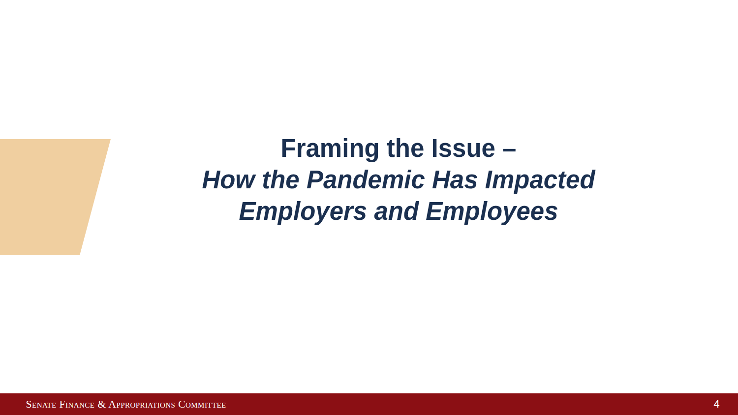Framing the Issue –
How the Pandemic Has Impacted
Employers and Employees
Senate Finance & Appropriations Committee 4